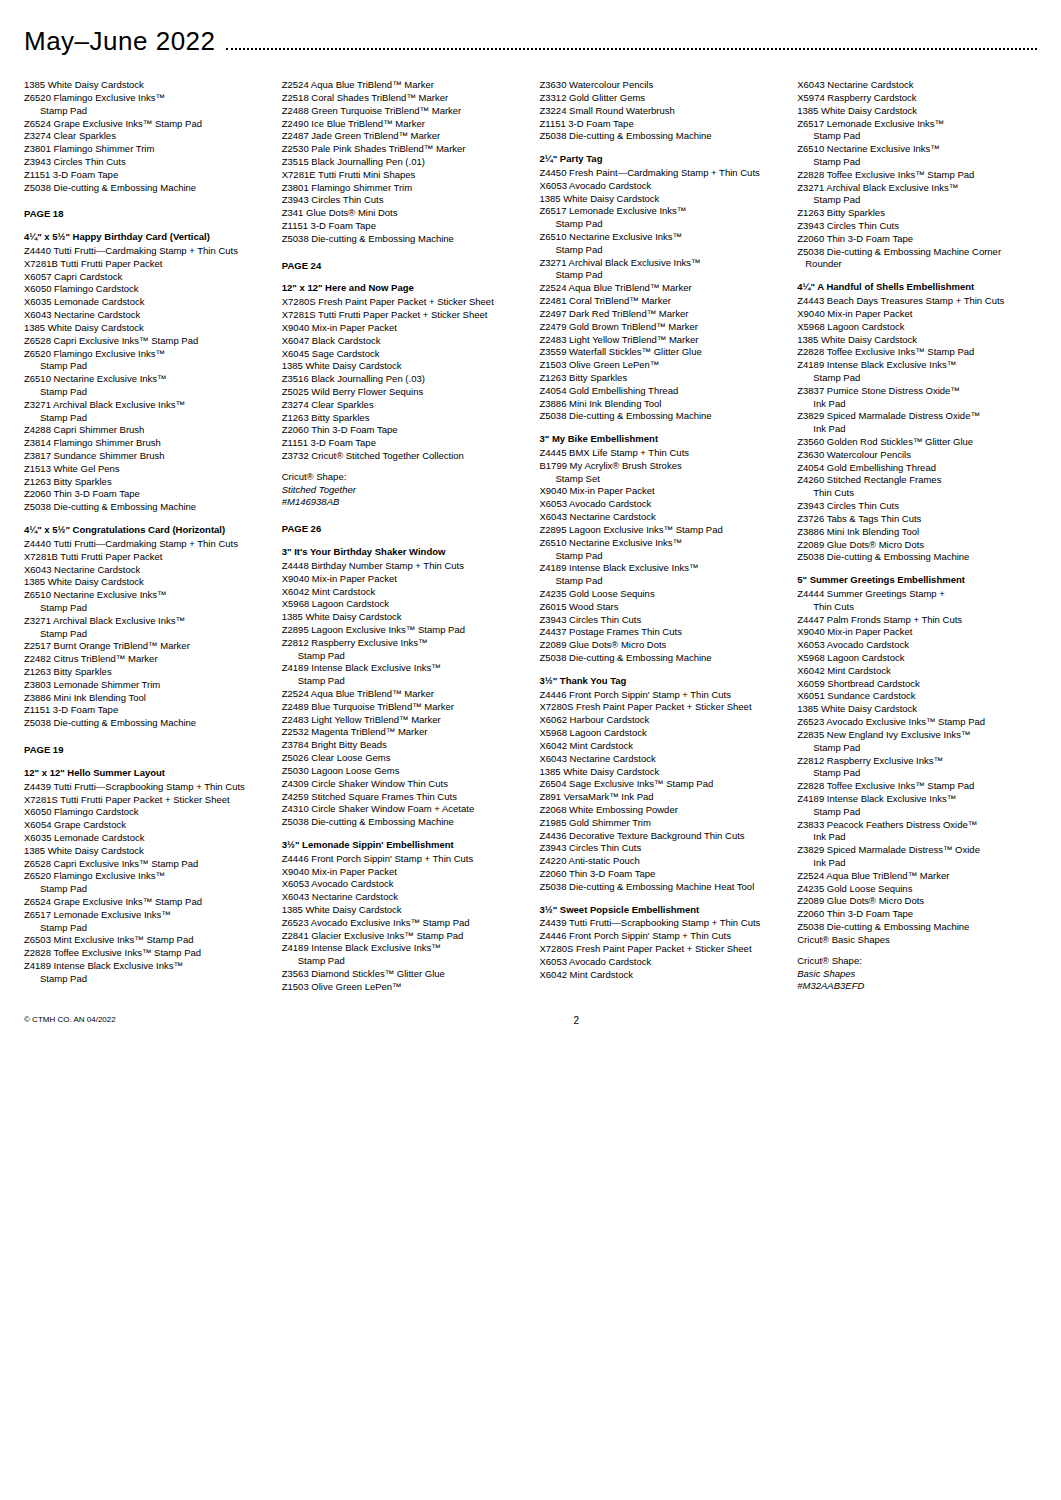May–June 2022
1385 White Daisy Cardstock
Z6520 Flamingo Exclusive Inks™
Stamp Pad
Z6524 Grape Exclusive Inks™ Stamp Pad
Z3274 Clear Sparkles
Z3801 Flamingo Shimmer Trim
Z3943 Circles Thin Cuts
Z1151 3-D Foam Tape
Z5038 Die-cutting & Embossing Machine
PAGE 18
4¼" x 5½" Happy Birthday Card (Vertical)
Z4440 Tutti Frutti—Cardmaking Stamp + Thin Cuts
X7281B Tutti Frutti Paper Packet
X6057 Capri Cardstock
X6050 Flamingo Cardstock
X6035 Lemonade Cardstock
X6043 Nectarine Cardstock
1385 White Daisy Cardstock
Z6528 Capri Exclusive Inks™ Stamp Pad
Z6520 Flamingo Exclusive Inks™
Stamp Pad
Z6510 Nectarine Exclusive Inks™
Stamp Pad
Z3271 Archival Black Exclusive Inks™
Stamp Pad
Z4288 Capri Shimmer Brush
Z3814 Flamingo Shimmer Brush
Z3817 Sundance Shimmer Brush
Z1513 White Gel Pens
Z1263 Bitty Sparkles
Z2060 Thin 3-D Foam Tape
Z5038 Die-cutting & Embossing Machine
4¼" x 5½" Congratulations Card (Horizontal)
Z4440 Tutti Frutti—Cardmaking Stamp + Thin Cuts
X7281B Tutti Frutti Paper Packet
X6043 Nectarine Cardstock
1385 White Daisy Cardstock
Z6510 Nectarine Exclusive Inks™
Stamp Pad
Z3271 Archival Black Exclusive Inks™
Stamp Pad
Z2517 Burnt Orange TriBlend™ Marker
Z2482 Citrus TriBlend™ Marker
Z1263 Bitty Sparkles
Z3803 Lemonade Shimmer Trim
Z3886 Mini Ink Blending Tool
Z1151 3-D Foam Tape
Z5038 Die-cutting & Embossing Machine
PAGE 19
12" x 12" Hello Summer Layout
Z4439 Tutti Frutti—Scrapbooking Stamp + Thin Cuts
X7281S Tutti Frutti Paper Packet + Sticker Sheet
X6050 Flamingo Cardstock
X6054 Grape Cardstock
X6035 Lemonade Cardstock
1385 White Daisy Cardstock
Z6528 Capri Exclusive Inks™ Stamp Pad
Z6520 Flamingo Exclusive Inks™
Stamp Pad
Z6524 Grape Exclusive Inks™ Stamp Pad
Z6517 Lemonade Exclusive Inks™
Stamp Pad
Z6503 Mint Exclusive Inks™ Stamp Pad
Z2828 Toffee Exclusive Inks™ Stamp Pad
Z4189 Intense Black Exclusive Inks™
Stamp Pad
Z2524 Aqua Blue TriBlend™ Marker
Z2518 Coral Shades TriBlend™ Marker
Z2488 Green Turquoise TriBlend™ Marker
Z2490 Ice Blue TriBlend™ Marker
Z2487 Jade Green TriBlend™ Marker
Z2530 Pale Pink Shades TriBlend™ Marker
Z3515 Black Journalling Pen (.01)
X7281E Tutti Frutti Mini Shapes
Z3801 Flamingo Shimmer Trim
Z3943 Circles Thin Cuts
Z341 Glue Dots® Mini Dots
Z1151 3-D Foam Tape
Z5038 Die-cutting & Embossing Machine
PAGE 24
12" x 12" Here and Now Page
X7280S Fresh Paint Paper Packet + Sticker Sheet
X7281S Tutti Frutti Paper Packet + Sticker Sheet
X9040 Mix-in Paper Packet
X6047 Black Cardstock
X6045 Sage Cardstock
1385 White Daisy Cardstock
Z3516 Black Journalling Pen (.03)
Z5025 Wild Berry Flower Sequins
Z3274 Clear Sparkles
Z1263 Bitty Sparkles
Z2060 Thin 3-D Foam Tape
Z1151 3-D Foam Tape
Z3732 Cricut® Stitched Together Collection
Cricut® Shape:
Stitched Together
#M146938AB
PAGE 26
3" It's Your Birthday Shaker Window
Z4448 Birthday Number Stamp + Thin Cuts
X9040 Mix-in Paper Packet
X6042 Mint Cardstock
X5968 Lagoon Cardstock
1385 White Daisy Cardstock
Z2895 Lagoon Exclusive Inks™ Stamp Pad
Z2812 Raspberry Exclusive Inks™
Stamp Pad
Z4189 Intense Black Exclusive Inks™
Stamp Pad
Z2524 Aqua Blue TriBlend™ Marker
Z2489 Blue Turquoise TriBlend™ Marker
Z2483 Light Yellow TriBlend™ Marker
Z2532 Magenta TriBlend™ Marker
Z3784 Bright Bitty Beads
Z5026 Clear Loose Gems
Z5030 Lagoon Loose Gems
Z4309 Circle Shaker Window Thin Cuts
Z4259 Stitched Square Frames Thin Cuts
Z4310 Circle Shaker Window Foam + Acetate
Z5038 Die-cutting & Embossing Machine
3½" Lemonade Sippin' Embellishment
Z4446 Front Porch Sippin' Stamp + Thin Cuts
X9040 Mix-in Paper Packet
X6053 Avocado Cardstock
X6043 Nectarine Cardstock
1385 White Daisy Cardstock
Z6523 Avocado Exclusive Inks™ Stamp Pad
Z2841 Glacier Exclusive Inks™ Stamp Pad
Z4189 Intense Black Exclusive Inks™
Stamp Pad
Z3563 Diamond Stickles™ Glitter Glue
Z1503 Olive Green LePen™
Z3630 Watercolour Pencils
Z3312 Gold Glitter Gems
Z3224 Small Round Waterbrush
Z1151 3-D Foam Tape
Z5038 Die-cutting & Embossing Machine
2¼" Party Tag
Z4450 Fresh Paint—Cardmaking Stamp + Thin Cuts
X6053 Avocado Cardstock
1385 White Daisy Cardstock
Z6517 Lemonade Exclusive Inks™
Stamp Pad
Z6510 Nectarine Exclusive Inks™
Stamp Pad
Z3271 Archival Black Exclusive Inks™
Stamp Pad
Z2524 Aqua Blue TriBlend™ Marker
Z2481 Coral TriBlend™ Marker
Z2497 Dark Red TriBlend™ Marker
Z2479 Gold Brown TriBlend™ Marker
Z2483 Light Yellow TriBlend™ Marker
Z3559 Waterfall Stickles™ Glitter Glue
Z1503 Olive Green LePen™
Z1263 Bitty Sparkles
Z4054 Gold Embellishing Thread
Z3886 Mini Ink Blending Tool
Z5038 Die-cutting & Embossing Machine
3" My Bike Embellishment
Z4445 BMX Life Stamp + Thin Cuts
B1799 My Acrylix® Brush Strokes
Stamp Set
X9040 Mix-in Paper Packet
X6053 Avocado Cardstock
X6043 Nectarine Cardstock
Z2895 Lagoon Exclusive Inks™ Stamp Pad
Z6510 Nectarine Exclusive Inks™
Stamp Pad
Z4189 Intense Black Exclusive Inks™
Stamp Pad
Z4235 Gold Loose Sequins
Z6015 Wood Stars
Z3943 Circles Thin Cuts
Z4437 Postage Frames Thin Cuts
Z2089 Glue Dots® Micro Dots
Z5038 Die-cutting & Embossing Machine
3½" Thank You Tag
Z4446 Front Porch Sippin' Stamp + Thin Cuts
X7280S Fresh Paint Paper Packet + Sticker Sheet
X6062 Harbour Cardstock
X5968 Lagoon Cardstock
X6042 Mint Cardstock
X6043 Nectarine Cardstock
1385 White Daisy Cardstock
Z6504 Sage Exclusive Inks™ Stamp Pad
Z891 VersaMark™ Ink Pad
Z2068 White Embossing Powder
Z1985 Gold Shimmer Trim
Z4436 Decorative Texture Background Thin Cuts
Z3943 Circles Thin Cuts
Z4220 Anti-static Pouch
Z2060 Thin 3-D Foam Tape
Z5038 Die-cutting & Embossing Machine Heat Tool
3½" Sweet Popsicle Embellishment
Z4439 Tutti Frutti—Scrapbooking Stamp + Thin Cuts
Z4446 Front Porch Sippin' Stamp + Thin Cuts
X7280S Fresh Paint Paper Packet + Sticker Sheet
X6053 Avocado Cardstock
X6042 Mint Cardstock
X6043 Nectarine Cardstock
X5974 Raspberry Cardstock
1385 White Daisy Cardstock
Z6517 Lemonade Exclusive Inks™
Stamp Pad
Z6510 Nectarine Exclusive Inks™
Stamp Pad
Z2828 Toffee Exclusive Inks™ Stamp Pad
Z3271 Archival Black Exclusive Inks™
Stamp Pad
Z1263 Bitty Sparkles
Z3943 Circles Thin Cuts
Z2060 Thin 3-D Foam Tape
Z5038 Die-cutting & Embossing Machine Corner Rounder
4¼" A Handful of Shells Embellishment
Z4443 Beach Days Treasures Stamp + Thin Cuts
X9040 Mix-in Paper Packet
X5968 Lagoon Cardstock
1385 White Daisy Cardstock
Z2828 Toffee Exclusive Inks™ Stamp Pad
Z4189 Intense Black Exclusive Inks™
Stamp Pad
Z3837 Pumice Stone Distress Oxide™
Ink Pad
Z3829 Spiced Marmalade Distress Oxide™
Ink Pad
Z3560 Golden Rod Stickles™ Glitter Glue
Z3630 Watercolour Pencils
Z4054 Gold Embellishing Thread
Z4260 Stitched Rectangle Frames
Thin Cuts
Z3943 Circles Thin Cuts
Z3726 Tabs & Tags Thin Cuts
Z3886 Mini Ink Blending Tool
Z2089 Glue Dots® Micro Dots
Z5038 Die-cutting & Embossing Machine
5" Summer Greetings Embellishment
Z4444 Summer Greetings Stamp +
Thin Cuts
Z4447 Palm Fronds Stamp + Thin Cuts
X9040 Mix-in Paper Packet
X6053 Avocado Cardstock
X5968 Lagoon Cardstock
X6042 Mint Cardstock
X6059 Shortbread Cardstock
X6051 Sundance Cardstock
1385 White Daisy Cardstock
Z6523 Avocado Exclusive Inks™ Stamp Pad
Z2835 New England Ivy Exclusive Inks™
Stamp Pad
Z2812 Raspberry Exclusive Inks™
Stamp Pad
Z2828 Toffee Exclusive Inks™ Stamp Pad
Z4189 Intense Black Exclusive Inks™
Stamp Pad
Z3833 Peacock Feathers Distress Oxide™
Ink Pad
Z3829 Spiced Marmalade Distress™ Oxide
Ink Pad
Z2524 Aqua Blue TriBlend™ Marker
Z4235 Gold Loose Sequins
Z2089 Glue Dots® Micro Dots
Z2060 Thin 3-D Foam Tape
Z5038 Die-cutting & Embossing Machine
Cricut® Basic Shapes
Cricut® Shape:
Basic Shapes
#M32AAB3EFD
© CTMH CO. AN 04/2022
2